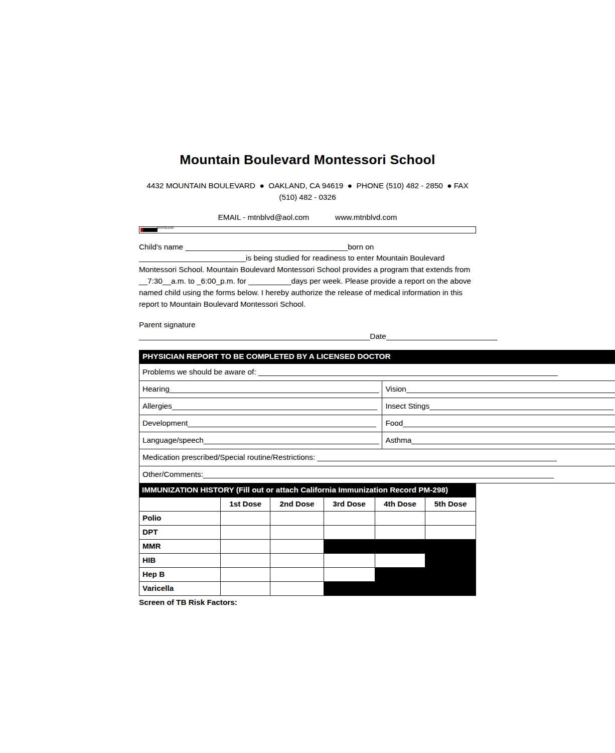Mountain Boulevard Montessori School
4432 MOUNTAIN BOULEVARD ● OAKLAND, CA 94619 ● PHONE (510) 482 - 2850 ● FAX (510) 482 - 0326
EMAIL - mtnblvd@aol.com www.mtnblvd.com
MONTESSORI
Child's name ______________________________________born on _________________________is being studied for readiness to enter Mountain Boulevard Montessori School. Mountain Boulevard Montessori School provides a program that extends from __7:30__a.m. to _6:00_p.m. for __________days per week. Please provide a report on the above named child using the forms below. I hereby authorize the release of medical information in this report to Mountain Boulevard Montessori School.
Parent signature ______________________________________________________Date__________________________
| PHYSICIAN REPORT TO BE COMPLETED BY A LICENSED DOCTOR |
| Problems we should be aware of: ______________________________________________________________________ |
| Hearing_________________________________________________ | Vision_________________________________________________ |
| Allergies________________________________________________ | Insect Stings___________________________________________ |
| Development____________________________________________ | Food__________________________________________________ |
| Language/speech_________________________________________ | Asthma________________________________________________ |
| Medication prescribed/Special routine/Restrictions: ________________________________________________________ |
| Other/Comments:__________________________________________________________________________________ |
IMMUNIZATION HISTORY (Fill out or attach California Immunization Record PM-298)
| | 1st Dose | 2nd Dose | 3rd Dose | 4th Dose | 5th Dose |
| --- | --- | --- | --- | --- | --- |
| Polio | | | | | |
| DPT | | | | | |
| MMR | | | |
| HIB | | | | | |
| Hep B | | | | |
| Varicella | | | |
Screen of TB Risk Factors: